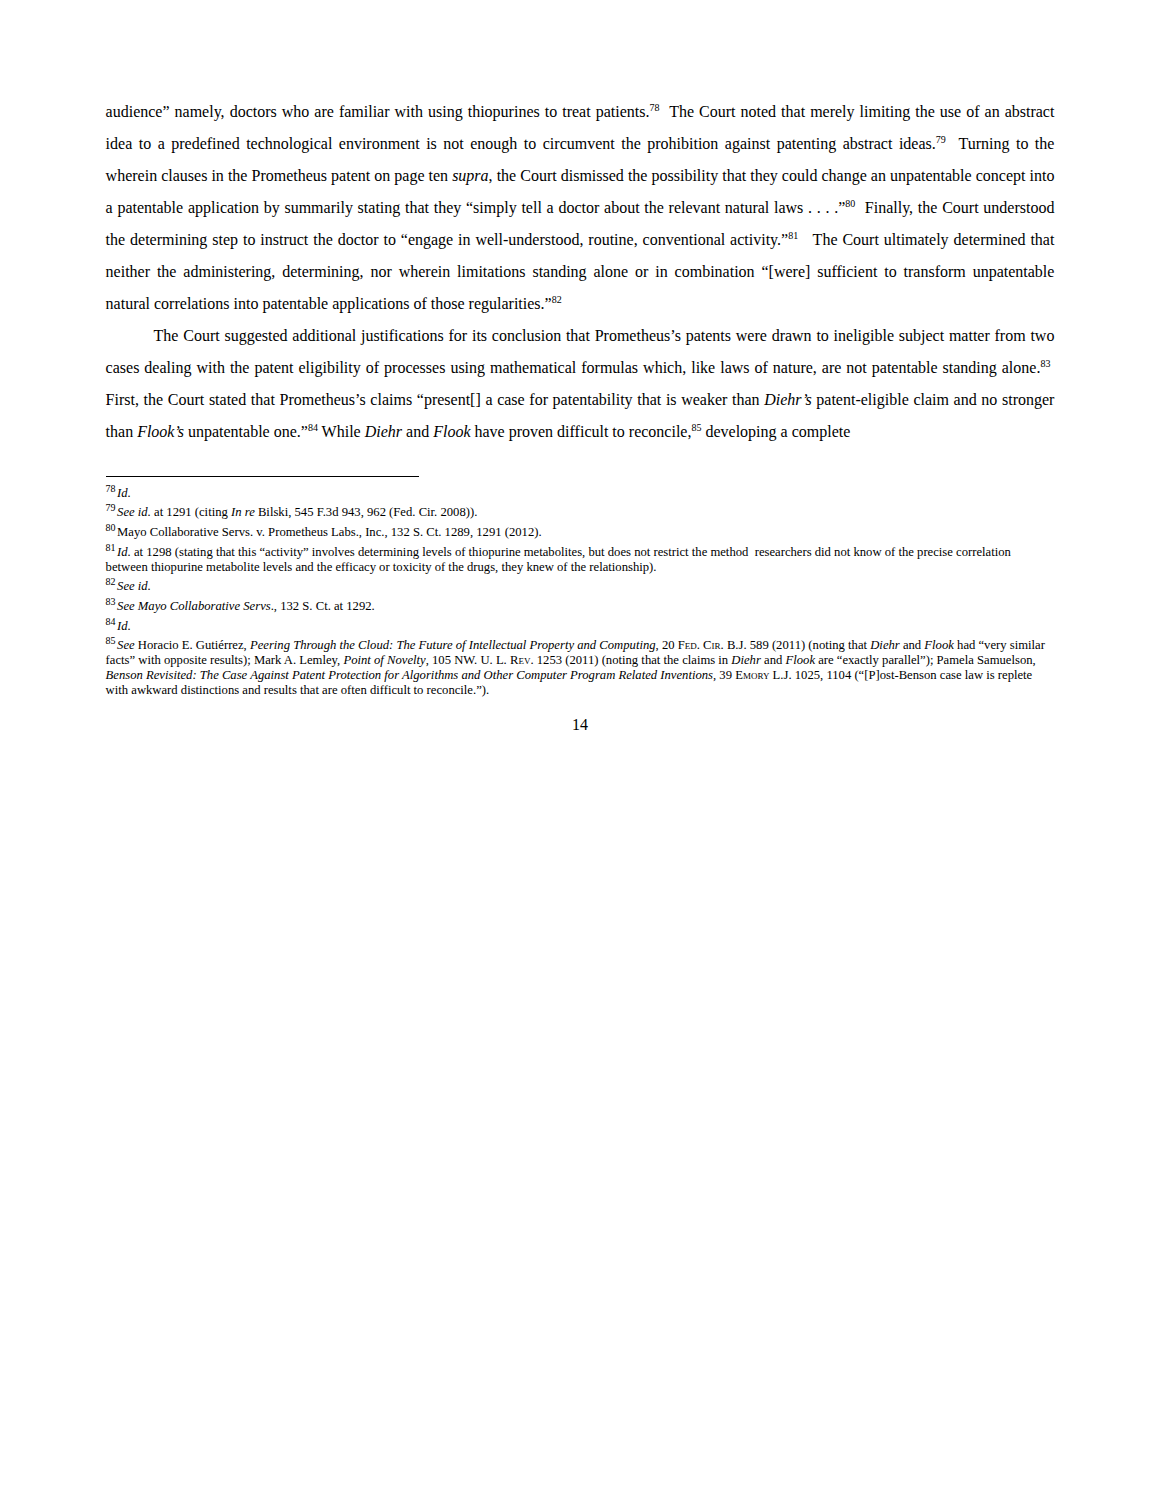audience” namely, doctors who are familiar with using thiopurines to treat patients.78 The Court noted that merely limiting the use of an abstract idea to a predefined technological environment is not enough to circumvent the prohibition against patenting abstract ideas.79 Turning to the wherein clauses in the Prometheus patent on page ten supra, the Court dismissed the possibility that they could change an unpatentable concept into a patentable application by summarily stating that they “simply tell a doctor about the relevant natural laws . . . .”80 Finally, the Court understood the determining step to instruct the doctor to “engage in well-understood, routine, conventional activity.”81 The Court ultimately determined that neither the administering, determining, nor wherein limitations standing alone or in combination “[were] sufficient to transform unpatentable natural correlations into patentable applications of those regularities.”82
The Court suggested additional justifications for its conclusion that Prometheus’s patents were drawn to ineligible subject matter from two cases dealing with the patent eligibility of processes using mathematical formulas which, like laws of nature, are not patentable standing alone.83 First, the Court stated that Prometheus’s claims “present[] a case for patentability that is weaker than Diehr’s patent-eligible claim and no stronger than Flook’s unpatentable one.”84 While Diehr and Flook have proven difficult to reconcile,85 developing a complete
78 Id.
79 See id. at 1291 (citing In re Bilski, 545 F.3d 943, 962 (Fed. Cir. 2008)).
80 Mayo Collaborative Servs. v. Prometheus Labs., Inc., 132 S. Ct. 1289, 1291 (2012).
81 Id. at 1298 (stating that this “activity” involves determining levels of thiopurine metabolites, but does not restrict the method researchers did not know of the precise correlation between thiopurine metabolite levels and the efficacy or toxicity of the drugs, they knew of the relationship).
82 See id.
83 See Mayo Collaborative Servs., 132 S. Ct. at 1292.
84 Id.
85 See Horacio E. Gutiérrez, Peering Through the Cloud: The Future of Intellectual Property and Computing, 20 Fed. Cir. B.J. 589 (2011) (noting that Diehr and Flook had “very similar facts” with opposite results); Mark A. Lemley, Point of Novelty, 105 NW. U. L. Rev. 1253 (2011) (noting that the claims in Diehr and Flook are “exactly parallel”); Pamela Samuelson, Benson Revisited: The Case Against Patent Protection for Algorithms and Other Computer Program Related Inventions, 39 Emory L.J. 1025, 1104 (“[P]ost-Benson case law is replete with awkward distinctions and results that are often difficult to reconcile.”).
14